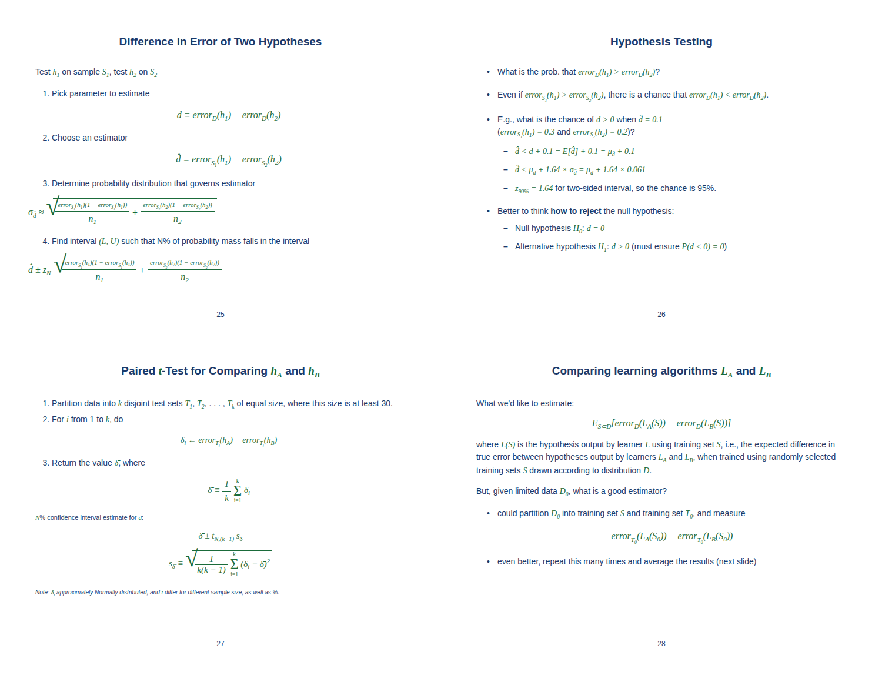Difference in Error of Two Hypotheses
Test h1 on sample S1, test h2 on S2
Pick parameter to estimate
d ≡ errorD(h1) − errorD(h2)
Choose an estimator
d̂ ≡ errorS1(h1) − errorS2(h2)
Determine probability distribution that governs estimator
σd̂ ≈ errorS1(h1)(1 − errorS1(h1)) n1 + errorS2(h2)(1 − errorS2(h2)) n2
Find interval (L, U) such that N% of probability mass falls in the interval
d̂ ± zN errorS1(h1)(1 − errorS1(h1)) n1 + errorS2(h2)(1 − errorS2(h2)) n2
25
Hypothesis Testing
What is the prob. that errorD(h1) > errorD(h2)?
Even if errorS1(h1) > errorS2(h2), there is a chance that errorD(h1) < errorD(h2).
E.g., what is the chance of d > 0 when d̂ = 0.1
(errorS1(h1) = 0.3 and errorS2(h2) = 0.2)?
d̂ < d + 0.1 = E[d̂] + 0.1 = μd̂ + 0.1
d̂ < μd + 1.64 × σd̂ = μd + 1.64 × 0.061
z90% = 1.64 for two-sided interval, so the chance is 95%.
Better to think how to reject the null hypothesis:
Null hypothesis H0: d = 0
Alternative hypothesis H1: d > 0 (must ensure P(d < 0) = 0)
26
Paired t-Test for Comparing hA and hB
Partition data into k disjoint test sets T1, T2, . . . , Tk of equal size, where this size is at least 30.
For i from 1 to k, do
δi ← errorTi(hA) − errorTi(hB)
Return the value δ̄, where
δ̄ ≡ 1 k kΣi=1 δi
N% confidence interval estimate for d:
δ̄ ± tN,(k−1) sδ̄
sδ̄ ≡ 1 k(k − 1) kΣi=1 (δi − δ̄)2
Note: δi approximately Normally distributed, and t differ for different sample size, as well as %.
27
Comparing learning algorithms LA and LB
What we'd like to estimate:
ES⊂D[errorD(LA(S)) − errorD(LB(S))]
where L(S) is the hypothesis output by learner L using training set S, i.e., the expected difference in true error between hypotheses output by learners LA and LB, when trained using randomly selected training sets S drawn according to distribution D.
But, given limited data D0, what is a good estimator?
could partition D0 into training set S and training set T0, and measure
errorT0(LA(S0)) − errorT0(LB(S0))
even better, repeat this many times and average the results (next slide)
28